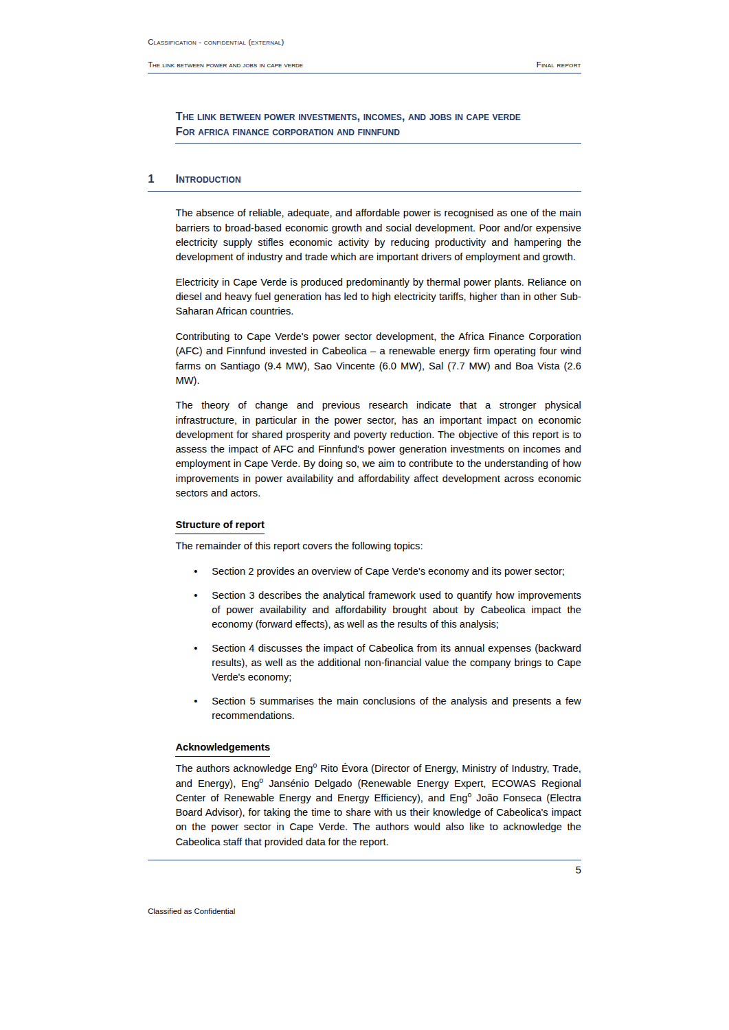Classification - Confidential (External)
The Link Between Power and Jobs in Cape Verde
Final report
The link between power investments, incomes, and jobs in Cape Verde
For Africa Finance Corporation and Finnfund
1
Introduction
The absence of reliable, adequate, and affordable power is recognised as one of the main barriers to broad-based economic growth and social development. Poor and/or expensive electricity supply stifles economic activity by reducing productivity and hampering the development of industry and trade which are important drivers of employment and growth.
Electricity in Cape Verde is produced predominantly by thermal power plants. Reliance on diesel and heavy fuel generation has led to high electricity tariffs, higher than in other Sub-Saharan African countries.
Contributing to Cape Verde's power sector development, the Africa Finance Corporation (AFC) and Finnfund invested in Cabeolica – a renewable energy firm operating four wind farms on Santiago (9.4 MW), Sao Vincente (6.0 MW), Sal (7.7 MW) and Boa Vista (2.6 MW).
The theory of change and previous research indicate that a stronger physical infrastructure, in particular in the power sector, has an important impact on economic development for shared prosperity and poverty reduction. The objective of this report is to assess the impact of AFC and Finnfund's power generation investments on incomes and employment in Cape Verde. By doing so, we aim to contribute to the understanding of how improvements in power availability and affordability affect development across economic sectors and actors.
Structure of report
The remainder of this report covers the following topics:
Section 2 provides an overview of Cape Verde's economy and its power sector;
Section 3 describes the analytical framework used to quantify how improvements of power availability and affordability brought about by Cabeolica impact the economy (forward effects), as well as the results of this analysis;
Section 4 discusses the impact of Cabeolica from its annual expenses (backward results), as well as the additional non-financial value the company brings to Cape Verde's economy;
Section 5 summarises the main conclusions of the analysis and presents a few recommendations.
Acknowledgements
The authors acknowledge Engo Rito Évora (Director of Energy, Ministry of Industry, Trade, and Energy), Engo Jansénio Delgado (Renewable Energy Expert, ECOWAS Regional Center of Renewable Energy and Energy Efficiency), and Engo João Fonseca (Electra Board Advisor), for taking the time to share with us their knowledge of Cabeolica's impact on the power sector in Cape Verde. The authors would also like to acknowledge the Cabeolica staff that provided data for the report.
5
Classified as Confidential